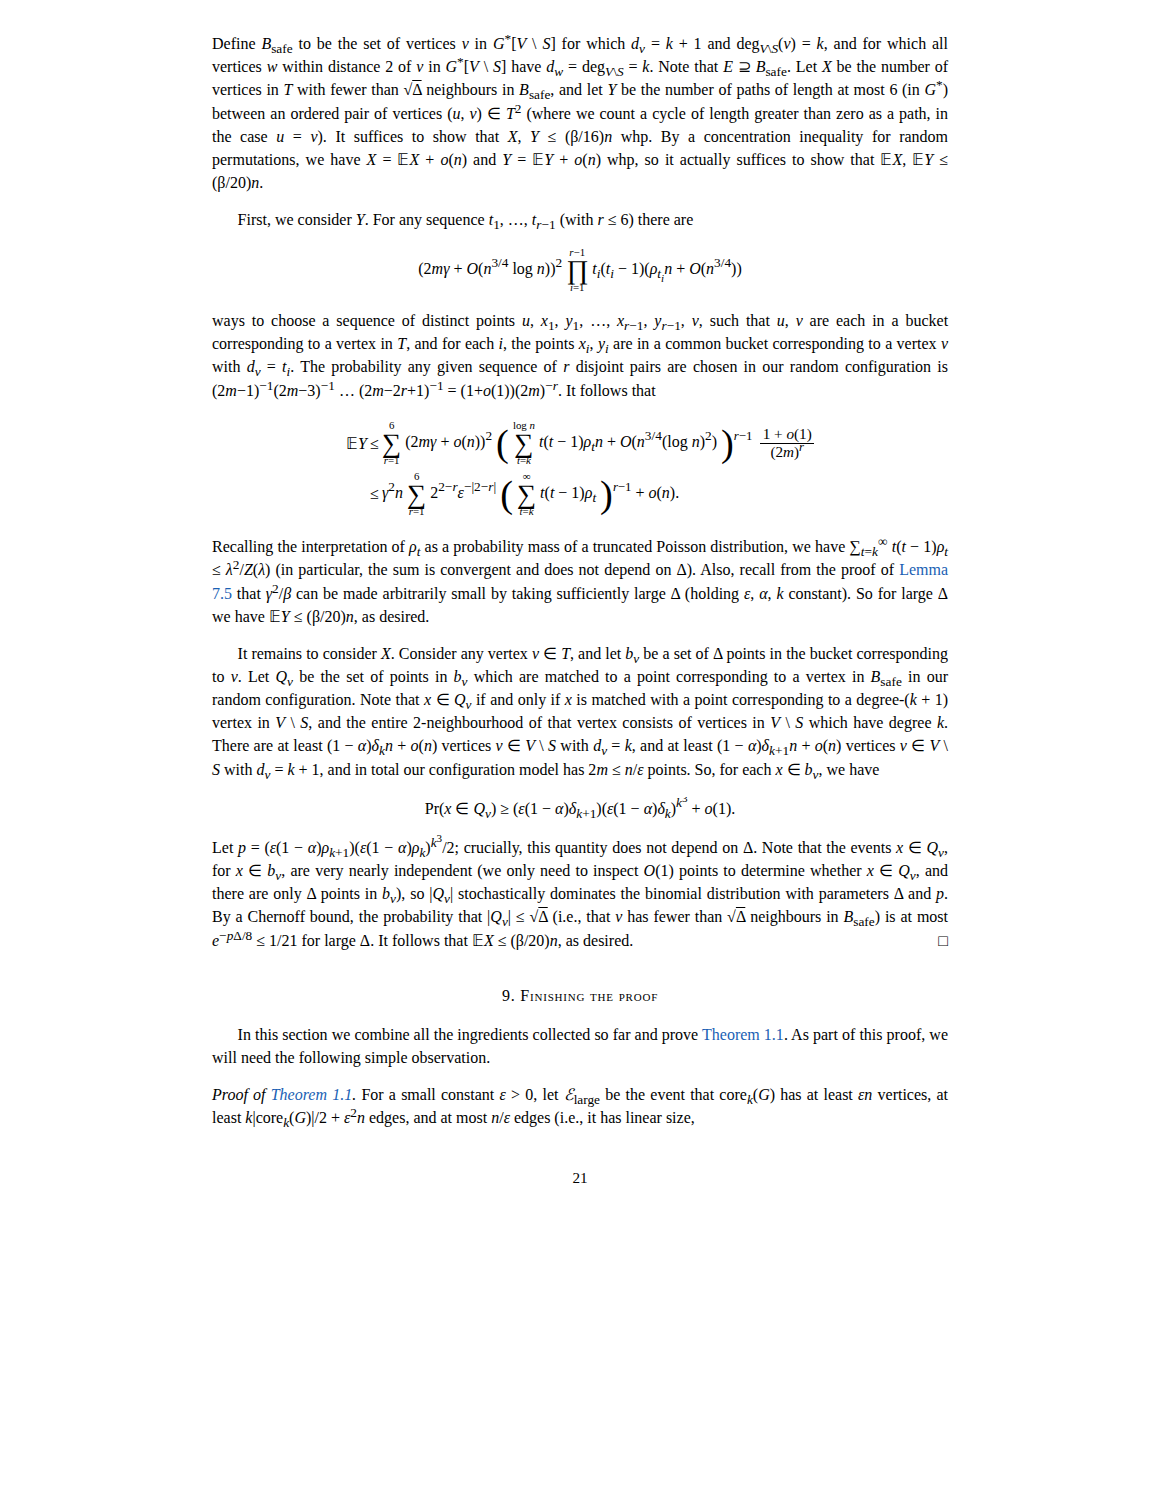Define Bsafe to be the set of vertices v in G*[V \ S] for which dv = k + 1 and degV\S(v) = k, and for which all vertices w within distance 2 of v in G*[V \ S] have dw = degV\S = k. Note that E ⊇ Bsafe. Let X be the number of vertices in T with fewer than √Δ neighbours in Bsafe, and let Y be the number of paths of length at most 6 (in G*) between an ordered pair of vertices (u, v) ∈ T2 (where we count a cycle of length greater than zero as a path, in the case u = v). It suffices to show that X, Y ≤ (β/16)n whp. By a concentration inequality for random permutations, we have X = 𝔼X + o(n) and Y = 𝔼Y + o(n) whp, so it actually suffices to show that 𝔼X, 𝔼Y ≤ (β/20)n.
First, we consider Y. For any sequence t1, …, tr−1 (with r ≤ 6) there are
(2mγ + O(n3/4 log n))2 r−1∏i=1 ti(ti − 1)(ρtin + O(n3/4))
ways to choose a sequence of distinct points u, x1, y1, …, xr−1, yr−1, v, such that u, v are each in a bucket corresponding to a vertex in T, and for each i, the points xi, yi are in a common bucket corresponding to a vertex v with dv = ti. The probability any given sequence of r disjoint pairs are chosen in our random configuration is (2m−1)−1(2m−3)−1 … (2m−2r+1)−1 = (1+o(1))(2m)−r. It follows that
| 𝔼 Y | ≤ | 6 ∑ r =1 (2 mγ + o ( n )) 2 ( log n ∑ t = k t ( t − 1) ρ t n + O ( n 3/4 (log n ) 2 ) ) r −1 1 + o (1) (2 m ) r |
| | ≤ | γ 2 n 6 ∑ r =1 2 2− r ε −/2− r / ( ∞ ∑ t = k t ( t − 1) ρ t ) r −1 + o ( n ). |
Recalling the interpretation of ρt as a probability mass of a truncated Poisson distribution, we have ∑t=k∞ t(t − 1)ρt ≤ λ2/Z(λ) (in particular, the sum is convergent and does not depend on Δ). Also, recall from the proof of Lemma 7.5 that γ2/β can be made arbitrarily small by taking sufficiently large Δ (holding ε, α, k constant). So for large Δ we have 𝔼Y ≤ (β/20)n, as desired.
It remains to consider X. Consider any vertex v ∈ T, and let bv be a set of Δ points in the bucket corresponding to v. Let Qv be the set of points in bv which are matched to a point corresponding to a vertex in Bsafe in our random configuration. Note that x ∈ Qv if and only if x is matched with a point corresponding to a degree-(k + 1) vertex in V \ S, and the entire 2-neighbourhood of that vertex consists of vertices in V \ S which have degree k. There are at least (1 − α)δkn + o(n) vertices v ∈ V \ S with dv = k, and at least (1 − α)δk+1n + o(n) vertices v ∈ V \ S with dv = k + 1, and in total our configuration model has 2m ≤ n/ε points. So, for each x ∈ bv, we have
Pr(x ∈ Qv) ≥ (ε(1 − α)δk+1)(ε(1 − α)δk)k3 + o(1).
Let p = (ε(1 − α)ρk+1)(ε(1 − α)ρk)k3/2; crucially, this quantity does not depend on Δ. Note that the events x ∈ Qv, for x ∈ bv, are very nearly independent (we only need to inspect O(1) points to determine whether x ∈ Qv, and there are only Δ points in bv), so |Qv| stochastically dominates the binomial distribution with parameters Δ and p. By a Chernoff bound, the probability that |Qv| ≤ √Δ (i.e., that v has fewer than √Δ neighbours in Bsafe) is at most e−p Δ/8 ≤ 1/21 for large Δ. It follows that 𝔼X ≤ (β/20)n, as desired. □
9. Finishing the proof
In this section we combine all the ingredients collected so far and prove Theorem 1.1. As part of this proof, we will need the following simple observation.
Proof of Theorem 1.1. For a small constant ε > 0, let ℰlarge be the event that corek(G) has at least εn vertices, at least k|corek(G)|/2 + ε2n edges, and at most n/ε edges (i.e., it has linear size,
21